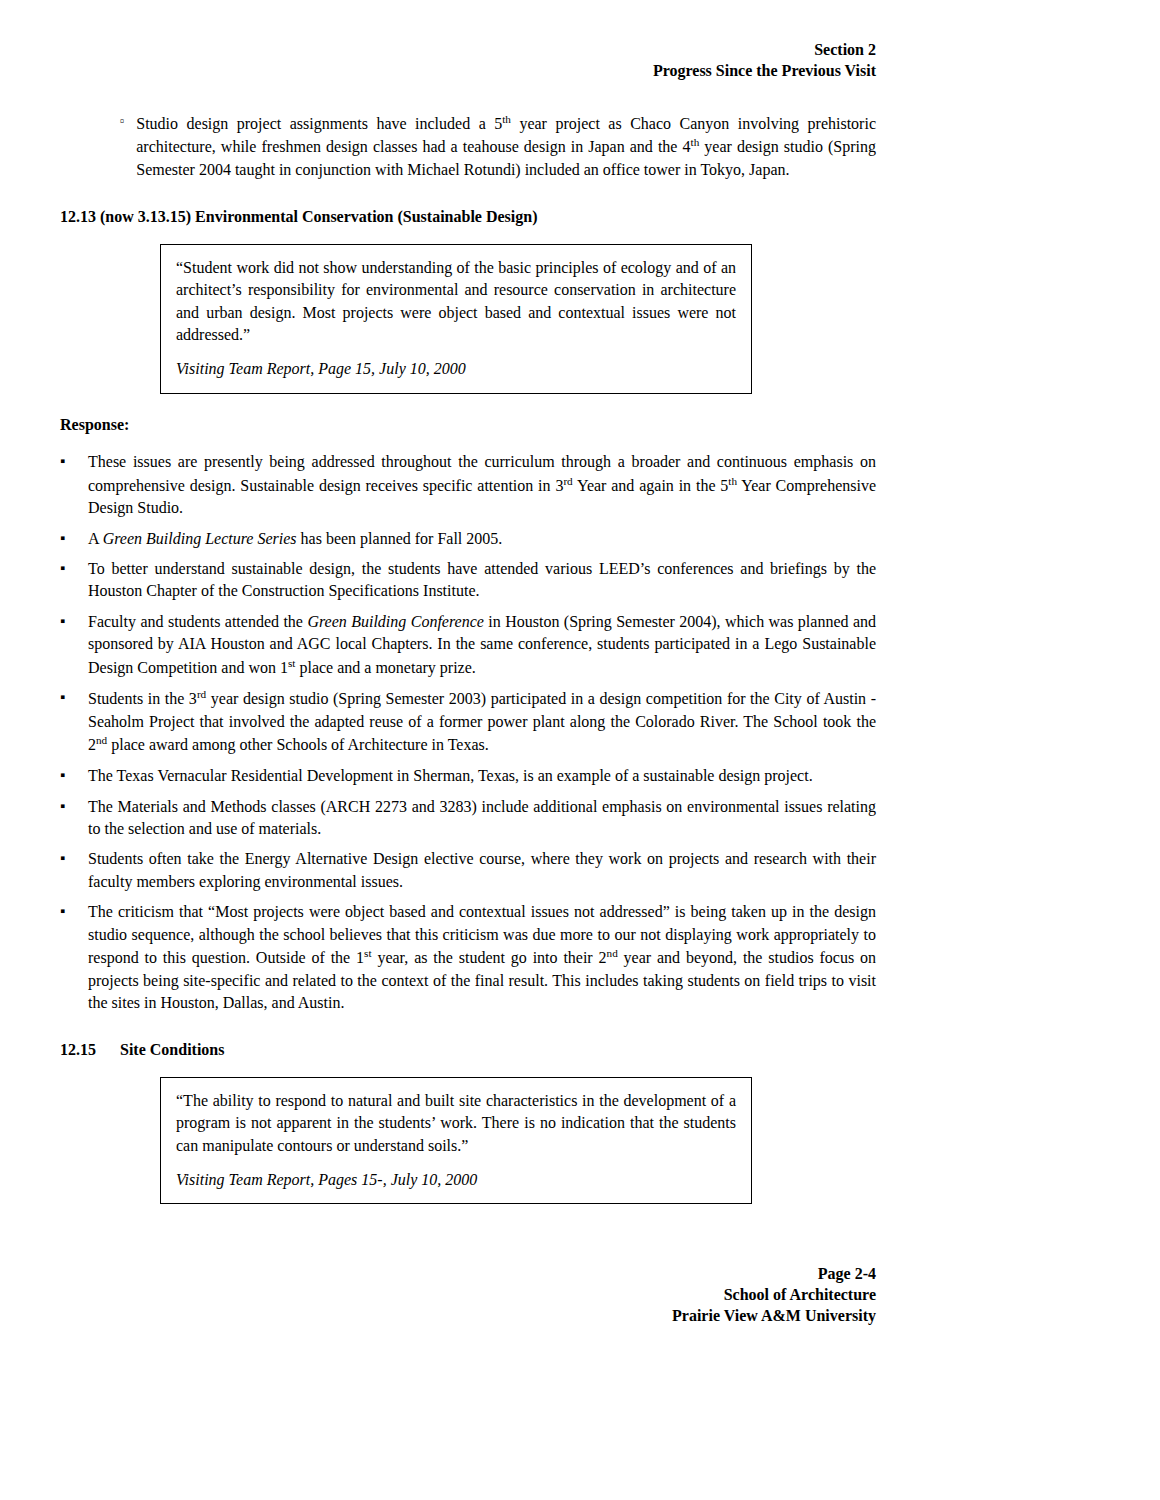Section 2
Progress Since the Previous Visit
▫ Studio design project assignments have included a 5th year project as Chaco Canyon involving prehistoric architecture, while freshmen design classes had a teahouse design in Japan and the 4th year design studio (Spring Semester 2004 taught in conjunction with Michael Rotundi) included an office tower in Tokyo, Japan.
12.13 (now 3.13.15) Environmental Conservation (Sustainable Design)
“Student work did not show understanding of the basic principles of ecology and of an architect’s responsibility for environmental and resource conservation in architecture and urban design. Most projects were object based and contextual issues were not addressed.”
Visiting Team Report, Page 15, July 10, 2000
Response:
▪ These issues are presently being addressed throughout the curriculum through a broader and continuous emphasis on comprehensive design. Sustainable design receives specific attention in 3rd Year and again in the 5th Year Comprehensive Design Studio.
▪ A Green Building Lecture Series has been planned for Fall 2005.
▪ To better understand sustainable design, the students have attended various LEED’s conferences and briefings by the Houston Chapter of the Construction Specifications Institute.
▪ Faculty and students attended the Green Building Conference in Houston (Spring Semester 2004), which was planned and sponsored by AIA Houston and AGC local Chapters. In the same conference, students participated in a Lego Sustainable Design Competition and won 1st place and a monetary prize.
▪ Students in the 3rd year design studio (Spring Semester 2003) participated in a design competition for the City of Austin - Seaholm Project that involved the adapted reuse of a former power plant along the Colorado River. The School took the 2nd place award among other Schools of Architecture in Texas.
▪ The Texas Vernacular Residential Development in Sherman, Texas, is an example of a sustainable design project.
▪ The Materials and Methods classes (ARCH 2273 and 3283) include additional emphasis on environmental issues relating to the selection and use of materials.
▪ Students often take the Energy Alternative Design elective course, where they work on projects and research with their faculty members exploring environmental issues.
▪ The criticism that “Most projects were object based and contextual issues not addressed” is being taken up in the design studio sequence, although the school believes that this criticism was due more to our not displaying work appropriately to respond to this question. Outside of the 1st year, as the student go into their 2nd year and beyond, the studios focus on projects being site-specific and related to the context of the final result. This includes taking students on field trips to visit the sites in Houston, Dallas, and Austin.
12.15 Site Conditions
“The ability to respond to natural and built site characteristics in the development of a program is not apparent in the students’ work. There is no indication that the students can manipulate contours or understand soils.”
Visiting Team Report, Pages 15-, July 10, 2000
Page 2-4
School of Architecture
Prairie View A&M University